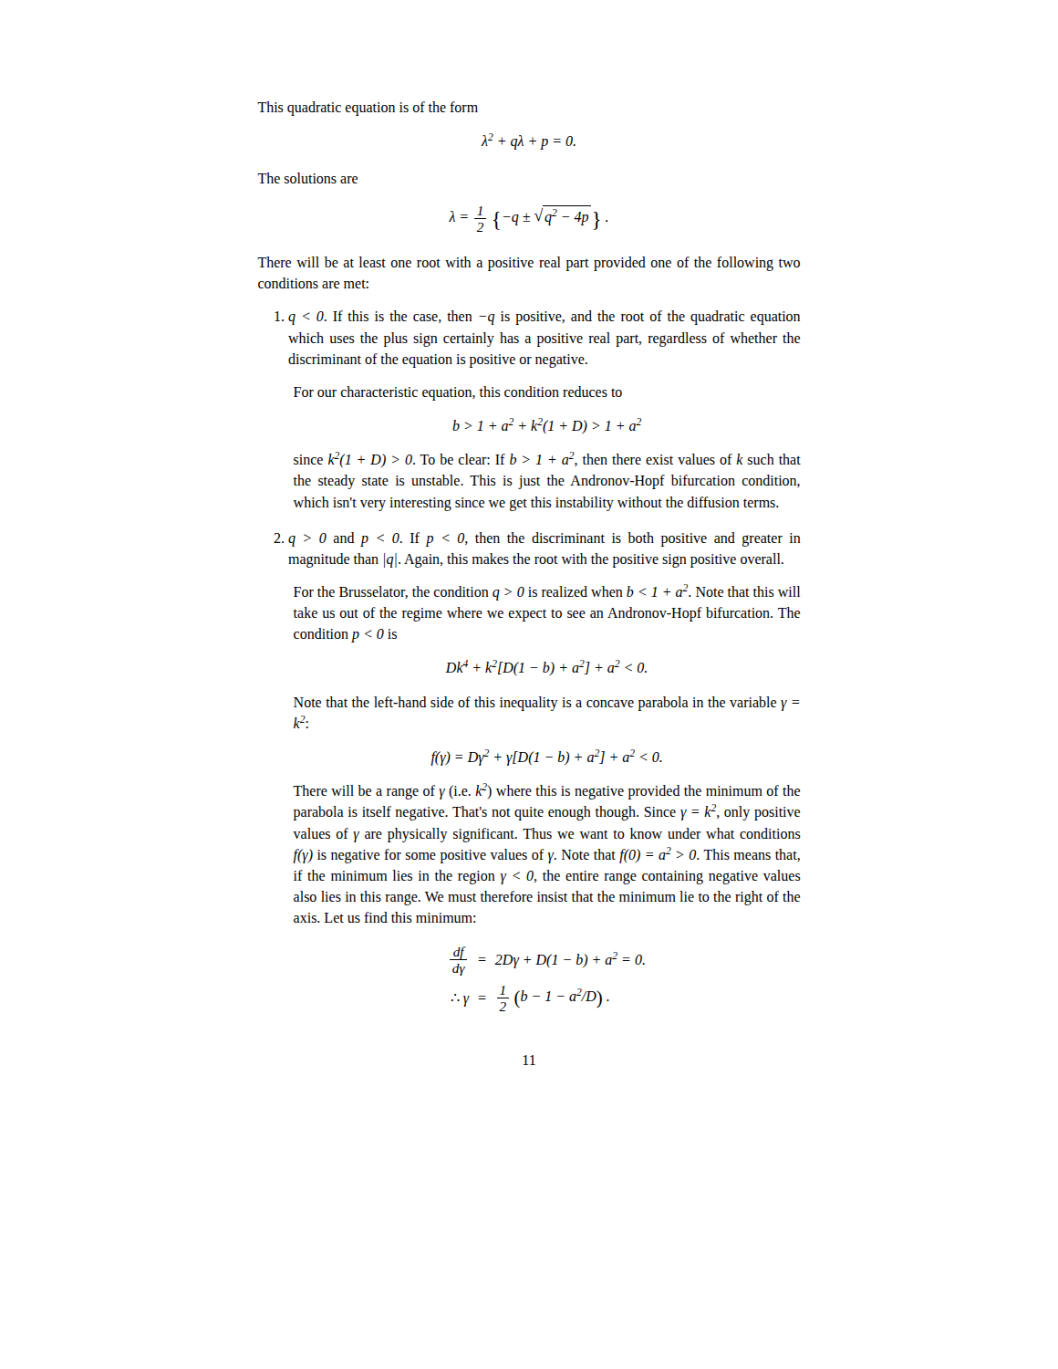This quadratic equation is of the form
λ2 + qλ + p = 0.
The solutions are
λ = 12 {−q ± q2 − 4p} .
There will be at least one root with a positive real part provided one of the following two conditions are met:
q < 0. If this is the case, then −q is positive, and the root of the quadratic equation which uses the plus sign certainly has a positive real part, regardless of whether the discriminant of the equation is positive or negative.
For our characteristic equation, this condition reduces to
b > 1 + a2 + k2(1 + D) > 1 + a2
since k2(1 + D) > 0. To be clear: If b > 1 + a2, then there exist values of k such that the steady state is unstable. This is just the Andronov-Hopf bifurcation condition, which isn't very interesting since we get this instability without the diffusion terms.
q > 0 and p < 0. If p < 0, then the discriminant is both positive and greater in magnitude than |q|. Again, this makes the root with the positive sign positive overall.
For the Brusselator, the condition q > 0 is realized when b < 1 + a2. Note that this will take us out of the regime where we expect to see an Andronov-Hopf bifurcation. The condition p < 0 is
Dk4 + k2[D(1 − b) + a2] + a2 < 0.
Note that the left-hand side of this inequality is a concave parabola in the variable γ = k2:
f(γ) = Dγ2 + γ[D(1 − b) + a2] + a2 < 0.
There will be a range of γ (i.e. k2) where this is negative provided the minimum of the parabola is itself negative. That's not quite enough though. Since γ = k2, only positive values of γ are physically significant. Thus we want to know under what conditions f(γ) is negative for some positive values of γ. Note that f(0) = a2 > 0. This means that, if the minimum lies in the region γ < 0, the entire range containing negative values also lies in this range. We must therefore insist that the minimum lie to the right of the axis. Let us find this minimum:
| df dγ | = | 2Dγ + D(1 − b) + a 2 = 0. |
| ∴ γ | = | 1 2 ( b − 1 − a 2 /D ) . |
11